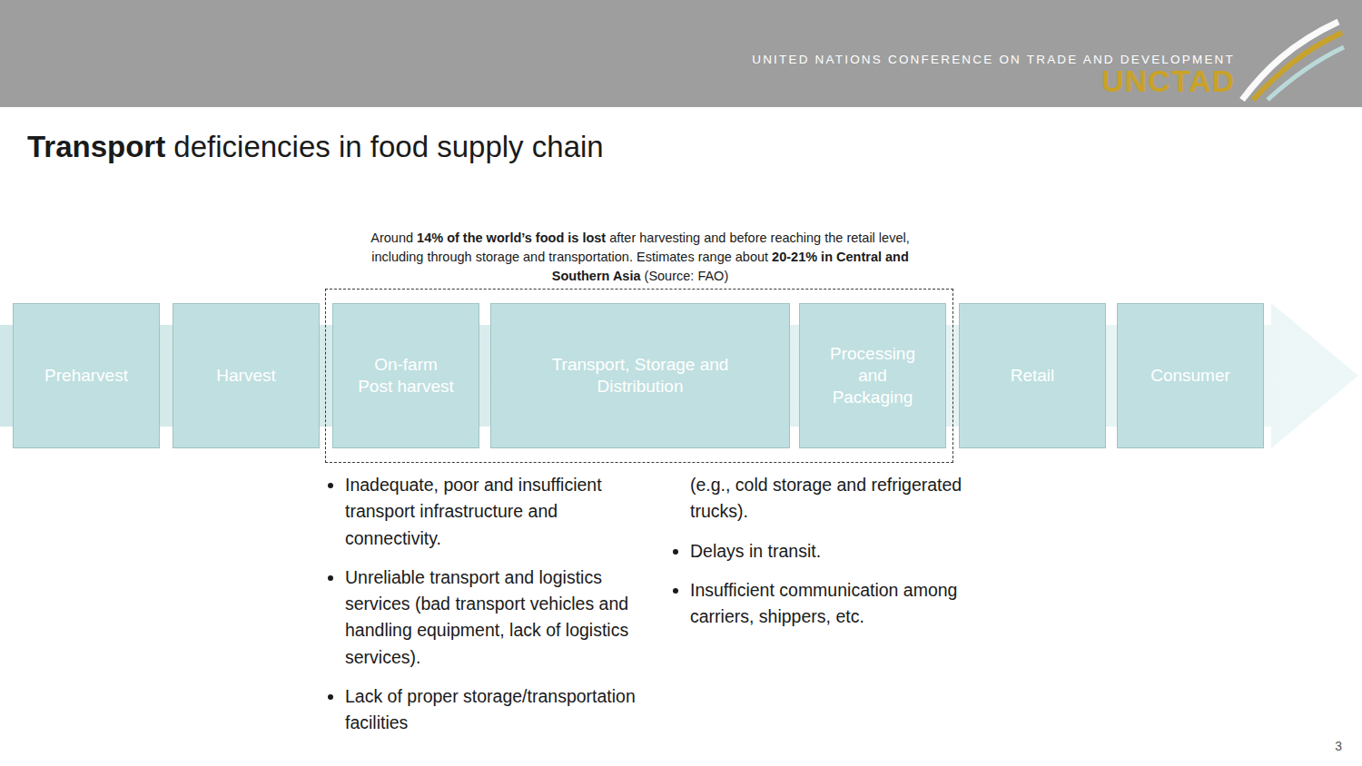UNITED NATIONS CONFERENCE ON TRADE AND DEVELOPMENT
UNCTAD
Transport deficiencies in food supply chain
Around 14% of the world’s food is lost after harvesting and before reaching the retail level, including through storage and transportation. Estimates range about 20-21% in Central and Southern Asia (Source: FAO)
Preharvest
Harvest
On-farm
Post harvest
Transport, Storage and
Distribution
Processing
and
Packaging
Retail
Consumer
Inadequate, poor and insufficient transport infrastructure and connectivity.
Unreliable transport and logistics services (bad transport vehicles and handling equipment, lack of logistics services).
Lack of proper storage/transportation facilities
(e.g., cold storage and refrigerated trucks).
Delays in transit.
Insufficient communication among carriers, shippers, etc.
3